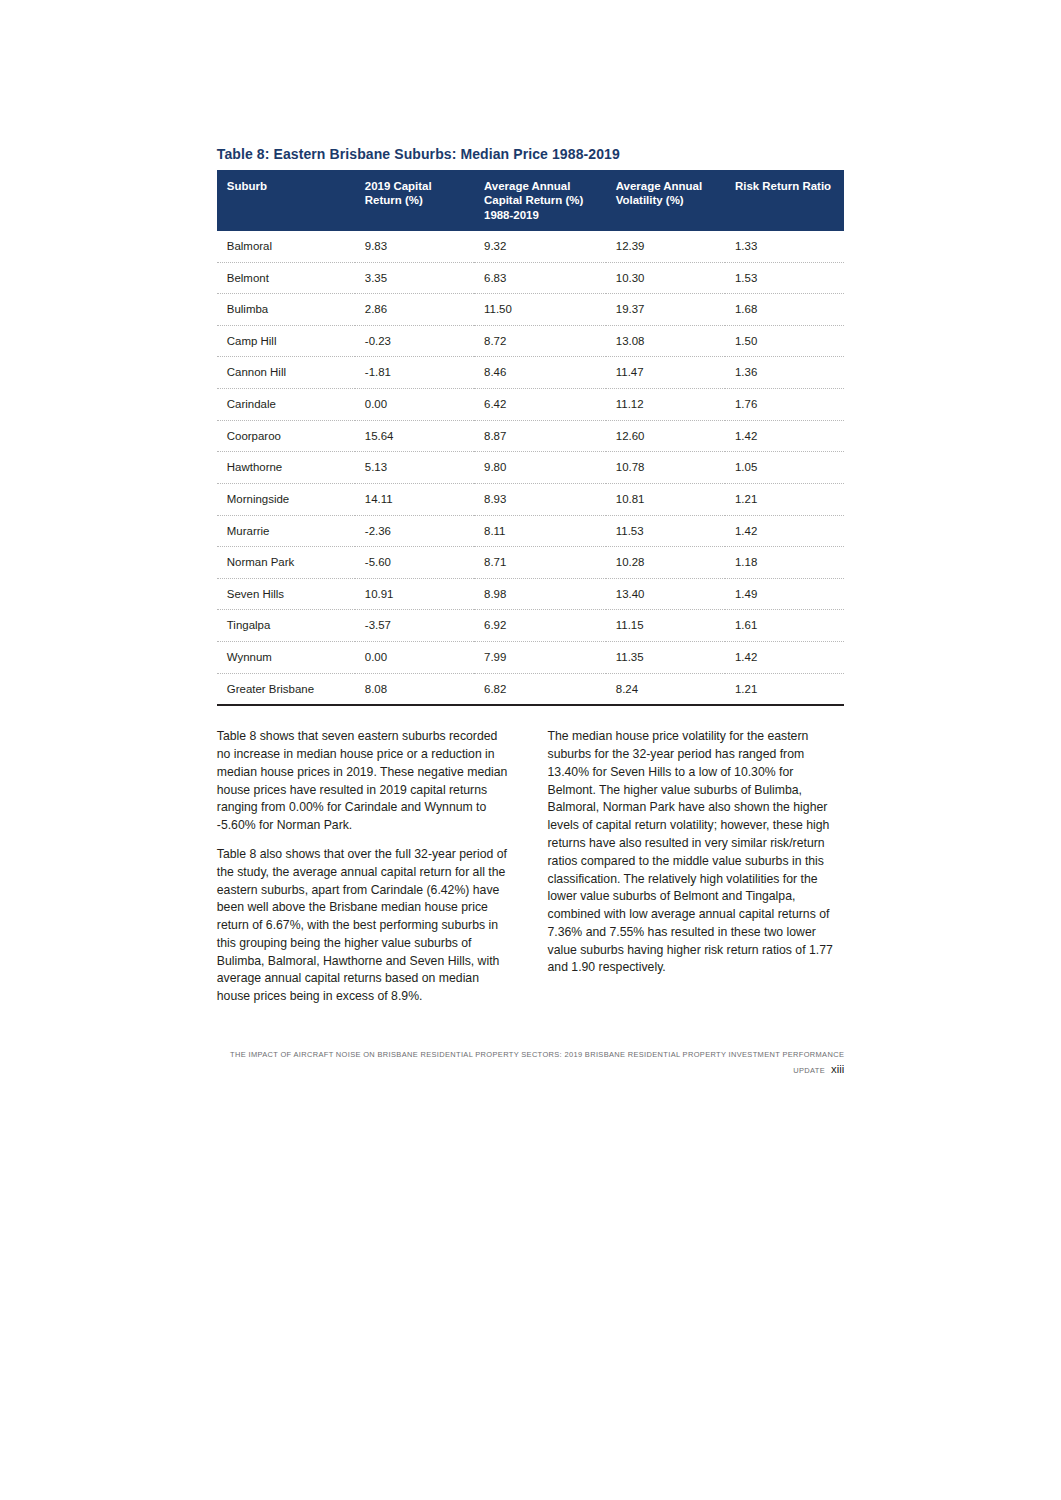Table 8: Eastern Brisbane Suburbs: Median Price 1988-2019
| Suburb | 2019 Capital Return (%) | Average Annual Capital Return (%) 1988-2019 | Average Annual Volatility (%) | Risk Return Ratio |
| --- | --- | --- | --- | --- |
| Balmoral | 9.83 | 9.32 | 12.39 | 1.33 |
| Belmont | 3.35 | 6.83 | 10.30 | 1.53 |
| Bulimba | 2.86 | 11.50 | 19.37 | 1.68 |
| Camp Hill | -0.23 | 8.72 | 13.08 | 1.50 |
| Cannon Hill | -1.81 | 8.46 | 11.47 | 1.36 |
| Carindale | 0.00 | 6.42 | 11.12 | 1.76 |
| Coorparoo | 15.64 | 8.87 | 12.60 | 1.42 |
| Hawthorne | 5.13 | 9.80 | 10.78 | 1.05 |
| Morningside | 14.11 | 8.93 | 10.81 | 1.21 |
| Murarrie | -2.36 | 8.11 | 11.53 | 1.42 |
| Norman Park | -5.60 | 8.71 | 10.28 | 1.18 |
| Seven Hills | 10.91 | 8.98 | 13.40 | 1.49 |
| Tingalpa | -3.57 | 6.92 | 11.15 | 1.61 |
| Wynnum | 0.00 | 7.99 | 11.35 | 1.42 |
| Greater Brisbane | 8.08 | 6.82 | 8.24 | 1.21 |
Table 8 shows that seven eastern suburbs recorded no increase in median house price or a reduction in median house prices in 2019. These negative median house prices have resulted in 2019 capital returns ranging from 0.00% for Carindale and Wynnum to -5.60% for Norman Park.
Table 8 also shows that over the full 32-year period of the study, the average annual capital return for all the eastern suburbs, apart from Carindale (6.42%) have been well above the Brisbane median house price return of 6.67%, with the best performing suburbs in this grouping being the higher value suburbs of Bulimba, Balmoral, Hawthorne and Seven Hills, with average annual capital returns based on median house prices being in excess of 8.9%.
The median house price volatility for the eastern suburbs for the 32-year period has ranged from 13.40% for Seven Hills to a low of 10.30% for Belmont. The higher value suburbs of Bulimba, Balmoral, Norman Park have also shown the higher levels of capital return volatility; however, these high returns have also resulted in very similar risk/return ratios compared to the middle value suburbs in this classification. The relatively high volatilities for the lower value suburbs of Belmont and Tingalpa, combined with low average annual capital returns of 7.36% and 7.55% has resulted in these two lower value suburbs having higher risk return ratios of 1.77 and 1.90 respectively.
THE IMPACT OF AIRCRAFT NOISE ON BRISBANE RESIDENTIAL PROPERTY SECTORS: 2019 BRISBANE RESIDENTIAL PROPERTY INVESTMENT PERFORMANCE UPDATExiii